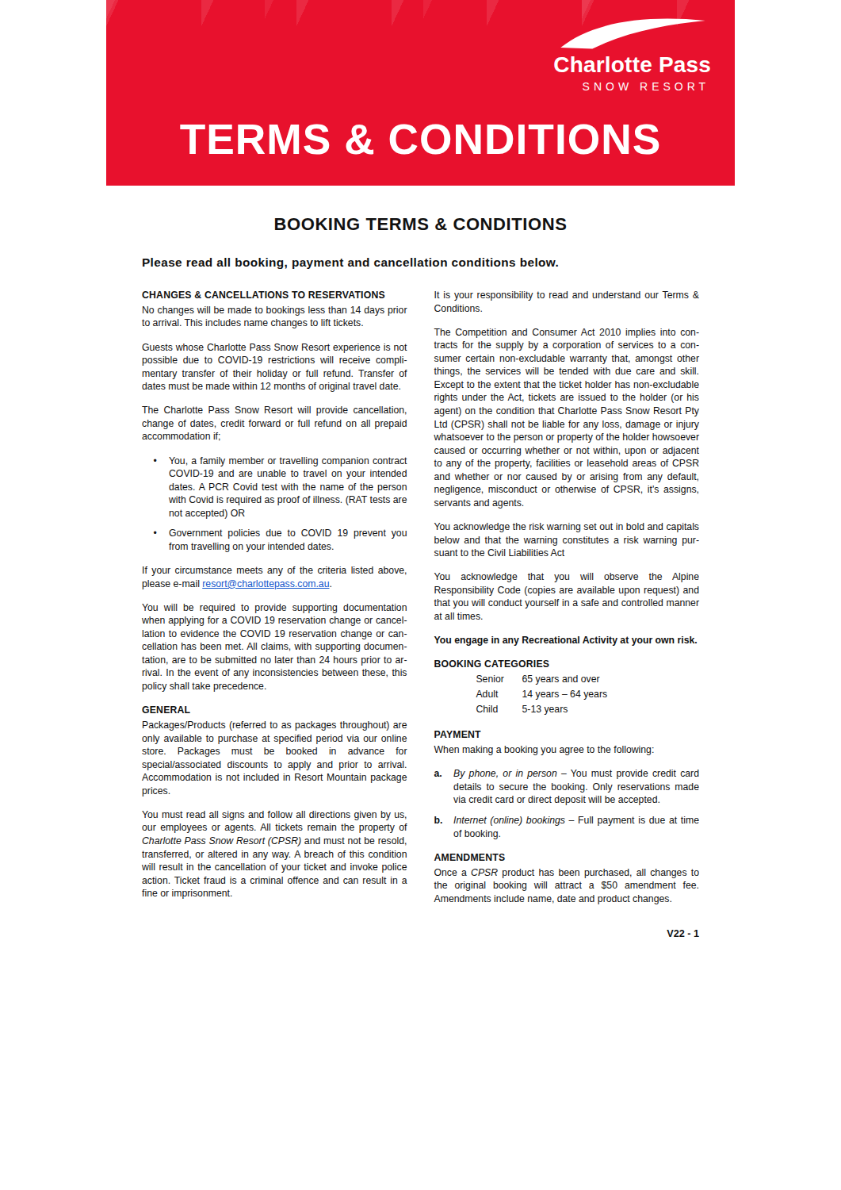Charlotte Pass SNOW RESORT
Terms & Conditions
Booking Terms & Conditions
Please read all booking, payment and cancellation conditions below.
Changes & Cancellations to Reservations
No changes will be made to bookings less than 14 days prior to arrival. This includes name changes to lift tickets.
Guests whose Charlotte Pass Snow Resort experience is not possible due to COVID-19 restrictions will receive complimentary transfer of their holiday or full refund. Transfer of dates must be made within 12 months of original travel date.
The Charlotte Pass Snow Resort will provide cancellation, change of dates, credit forward or full refund on all prepaid accommodation if;
You, a family member or travelling companion contract COVID-19 and are unable to travel on your intended dates. A PCR Covid test with the name of the person with Covid is required as proof of illness. (RAT tests are not accepted) OR
Government policies due to COVID 19 prevent you from travelling on your intended dates.
If your circumstance meets any of the criteria listed above, please e-mail resort@charlottepass.com.au.
You will be required to provide supporting documentation when applying for a COVID 19 reservation change or cancellation to evidence the COVID 19 reservation change or cancellation has been met. All claims, with supporting documentation, are to be submitted no later than 24 hours prior to arrival. In the event of any inconsistencies between these, this policy shall take precedence.
General
Packages/Products (referred to as packages throughout) are only available to purchase at specified period via our online store. Packages must be booked in advance for special/associated discounts to apply and prior to arrival. Accommodation is not included in Resort Mountain package prices.
You must read all signs and follow all directions given by us, our employees or agents. All tickets remain the property of Charlotte Pass Snow Resort (CPSR) and must not be resold, transferred, or altered in any way. A breach of this condition will result in the cancellation of your ticket and invoke police action. Ticket fraud is a criminal offence and can result in a fine or imprisonment.
It is your responsibility to read and understand our Terms & Conditions.
The Competition and Consumer Act 2010 implies into contracts for the supply by a corporation of services to a consumer certain non-excludable warranty that, amongst other things, the services will be tended with due care and skill. Except to the extent that the ticket holder has non-excludable rights under the Act, tickets are issued to the holder (or his agent) on the condition that Charlotte Pass Snow Resort Pty Ltd (CPSR) shall not be liable for any loss, damage or injury whatsoever to the person or property of the holder howsoever caused or occurring whether or not within, upon or adjacent to any of the property, facilities or leasehold areas of CPSR and whether or nor caused by or arising from any default, negligence, misconduct or otherwise of CPSR, it's assigns, servants and agents.
You acknowledge the risk warning set out in bold and capitals below and that the warning constitutes a risk warning pursuant to the Civil Liabilities Act
You acknowledge that you will observe the Alpine Responsibility Code (copies are available upon request) and that you will conduct yourself in a safe and controlled manner at all times.
You engage in any Recreational Activity at your own risk.
Booking Categories
| Senior | 65 years and over |
| Adult | 14 years – 64 years |
| Child | 5-13 years |
Payment
When making a booking you agree to the following:
By phone, or in person – You must provide credit card details to secure the booking. Only reservations made via credit card or direct deposit will be accepted.
Internet (online) bookings – Full payment is due at time of booking.
Amendments
Once a CPSR product has been purchased, all changes to the original booking will attract a $50 amendment fee. Amendments include name, date and product changes.
V22 - 1